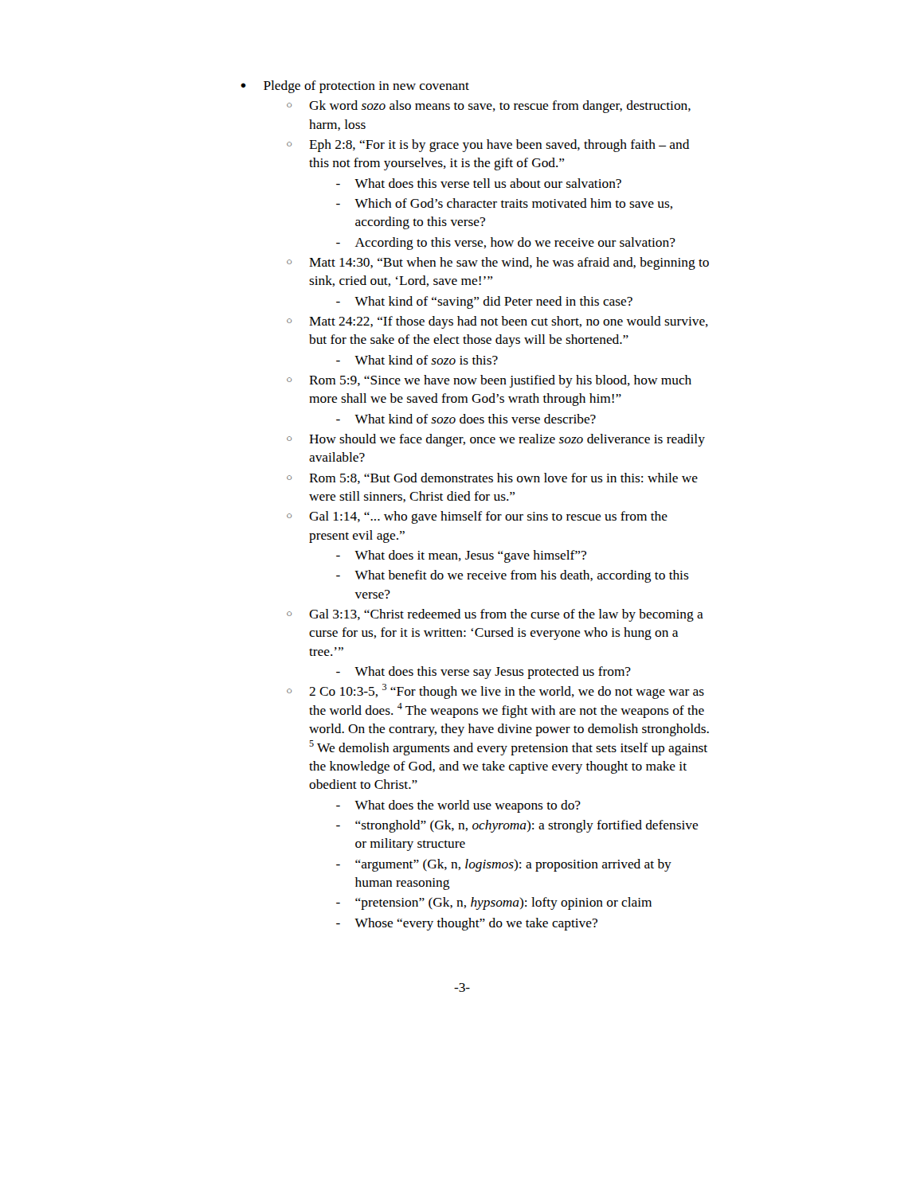Pledge of protection in new covenant
Gk word sozo also means to save, to rescue from danger, destruction, harm, loss
Eph 2:8, “For it is by grace you have been saved, through faith – and this not from yourselves, it is the gift of God.”
What does this verse tell us about our salvation?
Which of God’s character traits motivated him to save us, according to this verse?
According to this verse, how do we receive our salvation?
Matt 14:30, “But when he saw the wind, he was afraid and, beginning to sink, cried out, ‘Lord, save me!’”
What kind of “saving” did Peter need in this case?
Matt 24:22, “If those days had not been cut short, no one would survive, but for the sake of the elect those days will be shortened.”
What kind of sozo is this?
Rom 5:9, “Since we have now been justified by his blood, how much more shall we be saved from God’s wrath through him!”
What kind of sozo does this verse describe?
How should we face danger, once we realize sozo deliverance is readily available?
Rom 5:8, “But God demonstrates his own love for us in this: while we were still sinners, Christ died for us.”
Gal 1:14, “... who gave himself for our sins to rescue us from the present evil age.”
What does it mean, Jesus “gave himself”?
What benefit do we receive from his death, according to this verse?
Gal 3:13, “Christ redeemed us from the curse of the law by becoming a curse for us, for it is written: ‘Cursed is everyone who is hung on a tree.’”
What does this verse say Jesus protected us from?
2 Co 10:3-5, 3 “For though we live in the world, we do not wage war as the world does. 4 The weapons we fight with are not the weapons of the world. On the contrary, they have divine power to demolish strongholds. 5 We demolish arguments and every pretension that sets itself up against the knowledge of God, and we take captive every thought to make it obedient to Christ.”
What does the world use weapons to do?
“stronghold” (Gk, n, ochyroma): a strongly fortified defensive or military structure
“argument” (Gk, n, logismos): a proposition arrived at by human reasoning
“pretension” (Gk, n, hypsoma): lofty opinion or claim
Whose “every thought” do we take captive?
-3-